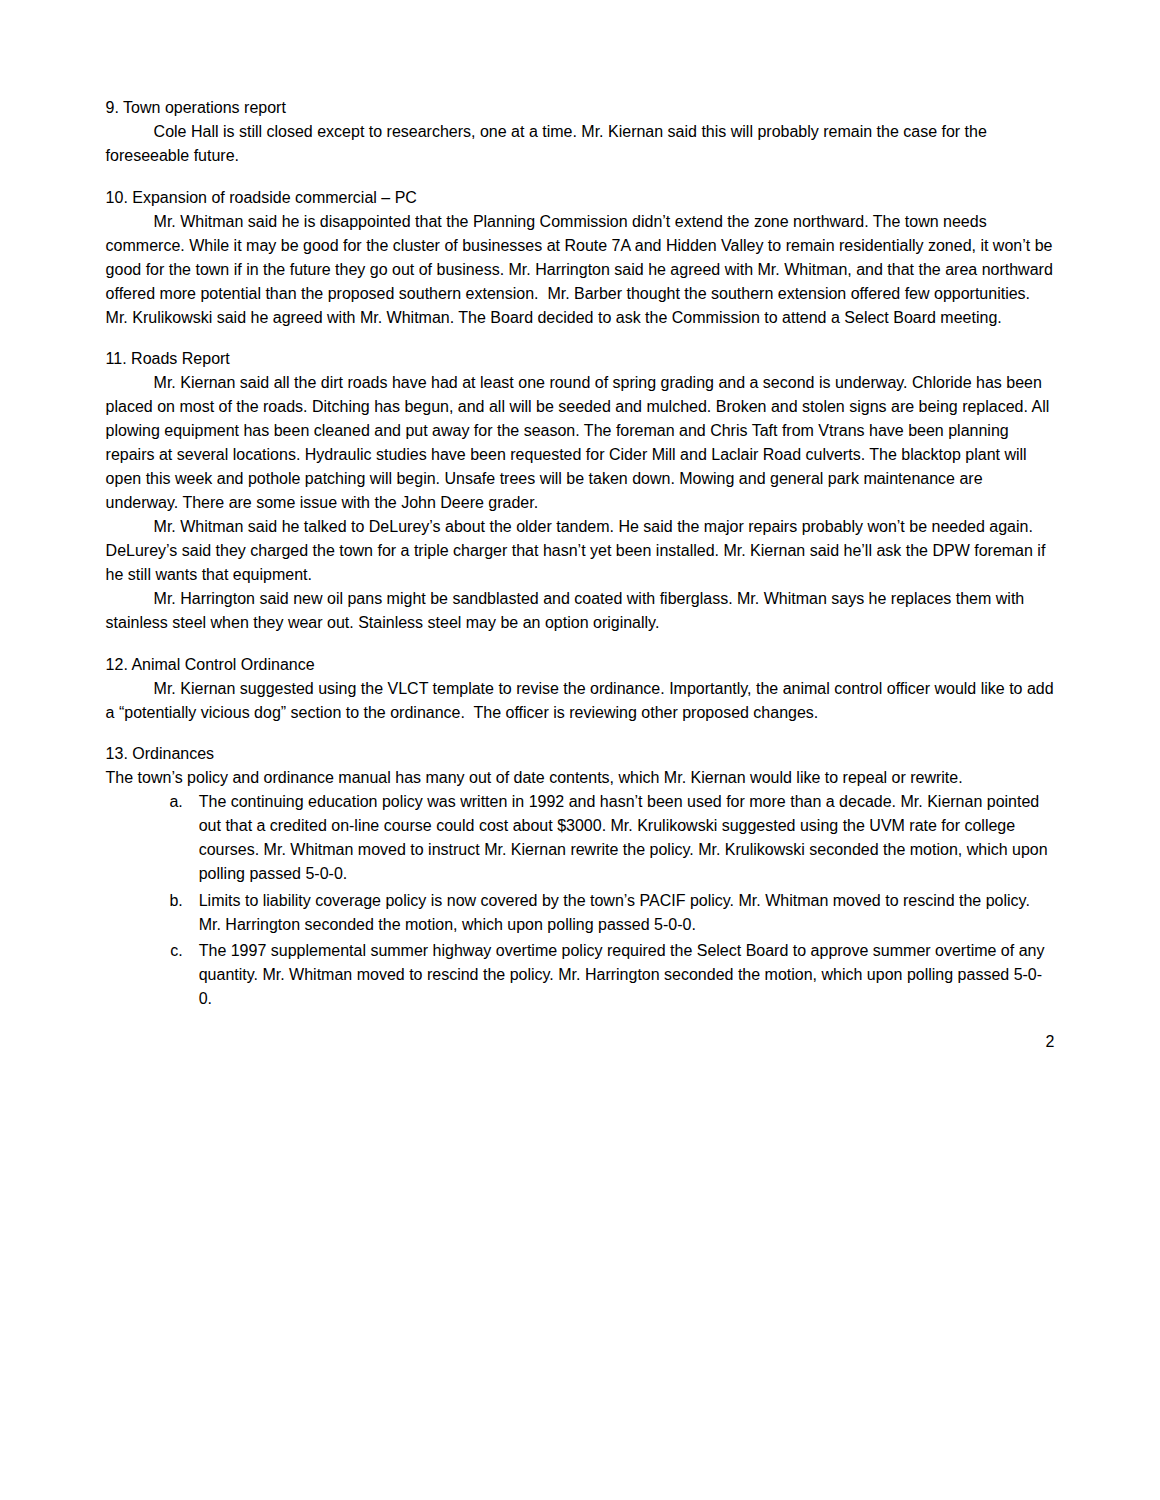9. Town operations report
Cole Hall is still closed except to researchers, one at a time. Mr. Kiernan said this will probably remain the case for the foreseeable future.
10. Expansion of roadside commercial – PC
Mr. Whitman said he is disappointed that the Planning Commission didn’t extend the zone northward. The town needs commerce. While it may be good for the cluster of businesses at Route 7A and Hidden Valley to remain residentially zoned, it won’t be good for the town if in the future they go out of business. Mr. Harrington said he agreed with Mr. Whitman, and that the area northward offered more potential than the proposed southern extension. Mr. Barber thought the southern extension offered few opportunities. Mr. Krulikowski said he agreed with Mr. Whitman. The Board decided to ask the Commission to attend a Select Board meeting.
11. Roads Report
Mr. Kiernan said all the dirt roads have had at least one round of spring grading and a second is underway. Chloride has been placed on most of the roads. Ditching has begun, and all will be seeded and mulched. Broken and stolen signs are being replaced. All plowing equipment has been cleaned and put away for the season. The foreman and Chris Taft from Vtrans have been planning repairs at several locations. Hydraulic studies have been requested for Cider Mill and Laclair Road culverts. The blacktop plant will open this week and pothole patching will begin. Unsafe trees will be taken down. Mowing and general park maintenance are underway. There are some issue with the John Deere grader.
Mr. Whitman said he talked to DeLurey’s about the older tandem. He said the major repairs probably won’t be needed again. DeLurey’s said they charged the town for a triple charger that hasn’t yet been installed. Mr. Kiernan said he’ll ask the DPW foreman if he still wants that equipment.
Mr. Harrington said new oil pans might be sandblasted and coated with fiberglass. Mr. Whitman says he replaces them with stainless steel when they wear out. Stainless steel may be an option originally.
12. Animal Control Ordinance
Mr. Kiernan suggested using the VLCT template to revise the ordinance. Importantly, the animal control officer would like to add a “potentially vicious dog” section to the ordinance. The officer is reviewing other proposed changes.
13. Ordinances
The town’s policy and ordinance manual has many out of date contents, which Mr. Kiernan would like to repeal or rewrite.
The continuing education policy was written in 1992 and hasn’t been used for more than a decade. Mr. Kiernan pointed out that a credited on-line course could cost about $3000. Mr. Krulikowski suggested using the UVM rate for college courses. Mr. Whitman moved to instruct Mr. Kiernan rewrite the policy. Mr. Krulikowski seconded the motion, which upon polling passed 5-0-0.
Limits to liability coverage policy is now covered by the town’s PACIF policy. Mr. Whitman moved to rescind the policy. Mr. Harrington seconded the motion, which upon polling passed 5-0-0.
The 1997 supplemental summer highway overtime policy required the Select Board to approve summer overtime of any quantity. Mr. Whitman moved to rescind the policy. Mr. Harrington seconded the motion, which upon polling passed 5-0-0.
2